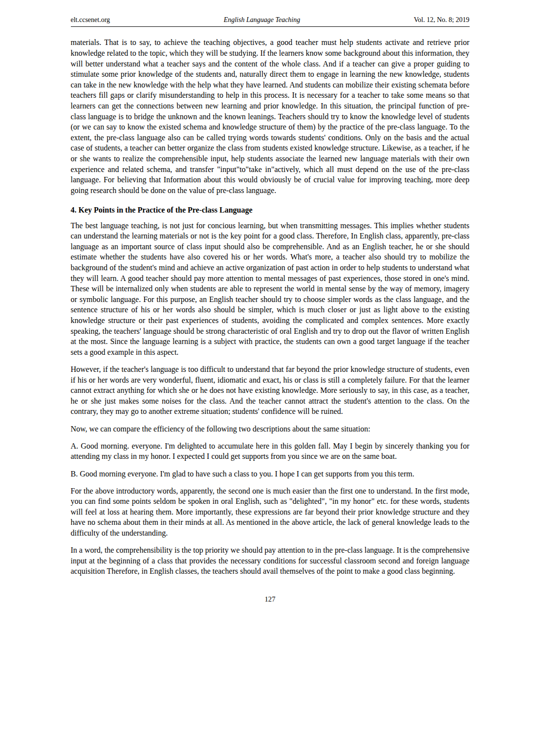elt.ccsenet.org English Language Teaching Vol. 12, No. 8; 2019
materials. That is to say, to achieve the teaching objectives, a good teacher must help students activate and retrieve prior knowledge related to the topic, which they will be studying. If the learners know some background about this information, they will better understand what a teacher says and the content of the whole class. And if a teacher can give a proper guiding to stimulate some prior knowledge of the students and, naturally direct them to engage in learning the new knowledge, students can take in the new knowledge with the help what they have learned. And students can mobilize their existing schemata before teachers fill gaps or clarify misunderstanding to help in this process. It is necessary for a teacher to take some means so that learners can get the connections between new learning and prior knowledge. In this situation, the principal function of pre-class language is to bridge the unknown and the known leanings. Teachers should try to know the knowledge level of students (or we can say to know the existed schema and knowledge structure of them) by the practice of the pre-class language. To the extent, the pre-class language also can be called trying words towards students' conditions. Only on the basis and the actual case of students, a teacher can better organize the class from students existed knowledge structure. Likewise, as a teacher, if he or she wants to realize the comprehensible input, help students associate the learned new language materials with their own experience and related schema, and transfer "input"to"take in"actively, which all must depend on the use of the pre-class language. For believing that Information about this would obviously be of crucial value for improving teaching, more deep going research should be done on the value of pre-class language.
4. Key Points in the Practice of the Pre-class Language
The best language teaching, is not just for concious learning, but when transmitting messages. This implies whether students can understand the learning materials or not is the key point for a good class. Therefore, In English class, apparently, pre-class language as an important source of class input should also be comprehensible. And as an English teacher, he or she should estimate whether the students have also covered his or her words. What's more, a teacher also should try to mobilize the background of the student's mind and achieve an active organization of past action in order to help students to understand what they will learn. A good teacher should pay more attention to mental messages of past experiences, those stored in one's mind. These will be internalized only when students are able to represent the world in mental sense by the way of memory, imagery or symbolic language. For this purpose, an English teacher should try to choose simpler words as the class language, and the sentence structure of his or her words also should be simpler, which is much closer or just as light above to the existing knowledge structure or their past experiences of students, avoiding the complicated and complex sentences. More exactly speaking, the teachers' language should be strong characteristic of oral English and try to drop out the flavor of written English at the most. Since the language learning is a subject with practice, the students can own a good target language if the teacher sets a good example in this aspect.
However, if the teacher's language is too difficult to understand that far beyond the prior knowledge structure of students, even if his or her words are very wonderful, fluent, idiomatic and exact, his or class is still a completely failure. For that the learner cannot extract anything for which she or he does not have existing knowledge. More seriously to say, in this case, as a teacher, he or she just makes some noises for the class. And the teacher cannot attract the student's attention to the class. On the contrary, they may go to another extreme situation; students' confidence will be ruined.
Now, we can compare the efficiency of the following two descriptions about the same situation:
A. Good morning. everyone. I'm delighted to accumulate here in this golden fall. May I begin by sincerely thanking you for attending my class in my honor. I expected I could get supports from you since we are on the same boat.
B. Good morning everyone. I'm glad to have such a class to you. I hope I can get supports from you this term.
For the above introductory words, apparently, the second one is much easier than the first one to understand. In the first mode, you can find some points seldom be spoken in oral English, such as "delighted", "in my honor" etc. for these words, students will feel at loss at hearing them. More importantly, these expressions are far beyond their prior knowledge structure and they have no schema about them in their minds at all. As mentioned in the above article, the lack of general knowledge leads to the difficulty of the understanding.
In a word, the comprehensibility is the top priority we should pay attention to in the pre-class language. It is the comprehensive input at the beginning of a class that provides the necessary conditions for successful classroom second and foreign language acquisition Therefore, in English classes, the teachers should avail themselves of the point to make a good class beginning.
127